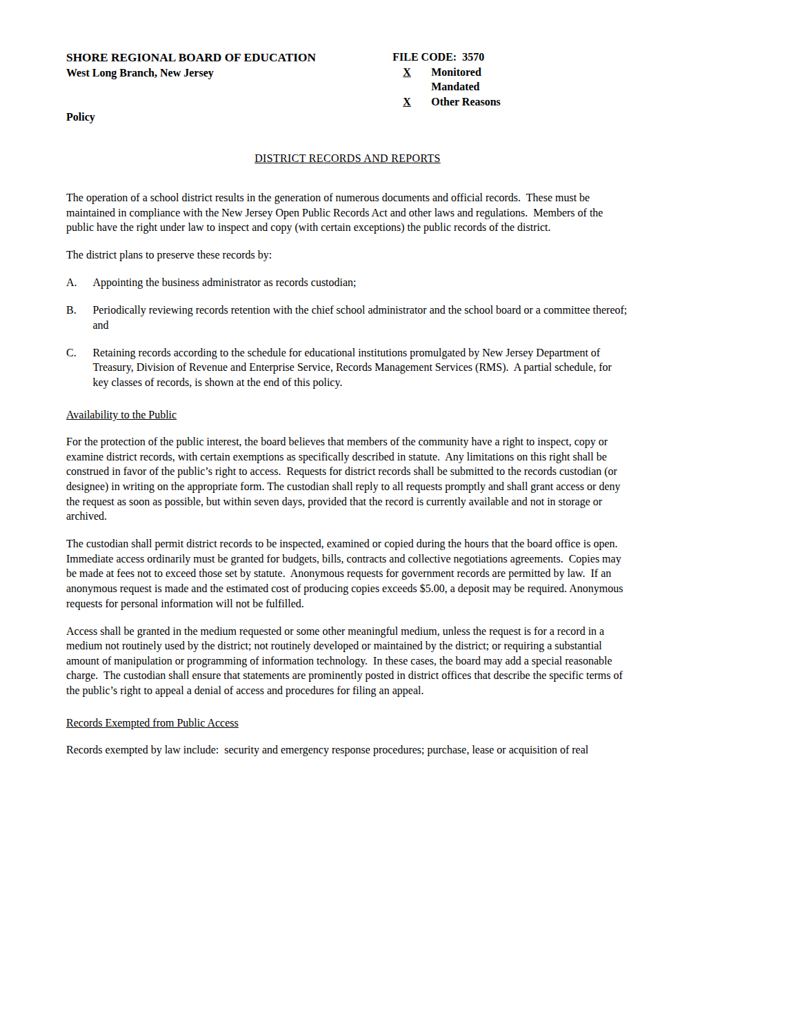| SHORE REGIONAL BOARD OF EDUCATION West Long Branch, New Jersey | FILE CODE: 3570 X Monitored X Mandated |
| Policy | X Other Reasons |
DISTRICT RECORDS AND REPORTS
The operation of a school district results in the generation of numerous documents and official records. These must be maintained in compliance with the New Jersey Open Public Records Act and other laws and regulations. Members of the public have the right under law to inspect and copy (with certain exceptions) the public records of the district.
The district plans to preserve these records by:
A. Appointing the business administrator as records custodian;
B. Periodically reviewing records retention with the chief school administrator and the school board or a committee thereof; and
C. Retaining records according to the schedule for educational institutions promulgated by New Jersey Department of Treasury, Division of Revenue and Enterprise Service, Records Management Services (RMS). A partial schedule, for key classes of records, is shown at the end of this policy.
Availability to the Public
For the protection of the public interest, the board believes that members of the community have a right to inspect, copy or examine district records, with certain exemptions as specifically described in statute. Any limitations on this right shall be construed in favor of the public’s right to access. Requests for district records shall be submitted to the records custodian (or designee) in writing on the appropriate form. The custodian shall reply to all requests promptly and shall grant access or deny the request as soon as possible, but within seven days, provided that the record is currently available and not in storage or archived.
The custodian shall permit district records to be inspected, examined or copied during the hours that the board office is open. Immediate access ordinarily must be granted for budgets, bills, contracts and collective negotiations agreements. Copies may be made at fees not to exceed those set by statute. Anonymous requests for government records are permitted by law. If an anonymous request is made and the estimated cost of producing copies exceeds $5.00, a deposit may be required. Anonymous requests for personal information will not be fulfilled.
Access shall be granted in the medium requested or some other meaningful medium, unless the request is for a record in a medium not routinely used by the district; not routinely developed or maintained by the district; or requiring a substantial amount of manipulation or programming of information technology. In these cases, the board may add a special reasonable charge. The custodian shall ensure that statements are prominently posted in district offices that describe the specific terms of the public’s right to appeal a denial of access and procedures for filing an appeal.
Records Exempted from Public Access
Records exempted by law include: security and emergency response procedures; purchase, lease or acquisition of real